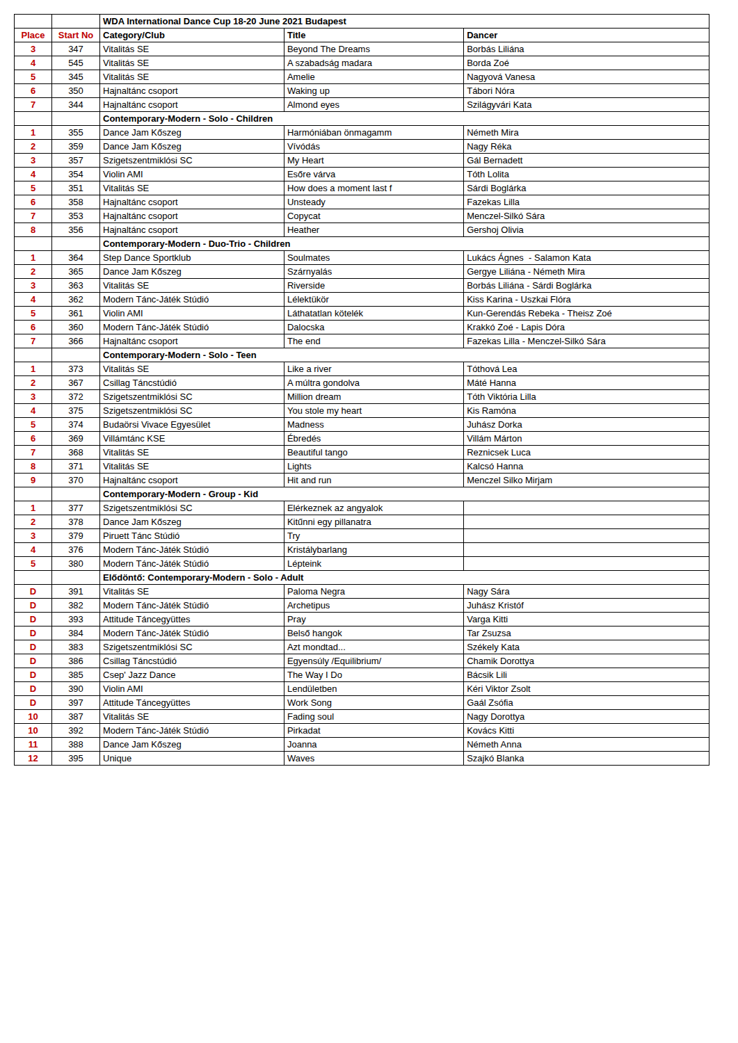| | | WDA International Dance Cup 18-20 June 2021 Budapest |
| Place | Start No | Category/Club | Title | Dancer |
| 3 | 347 | Vitalitás SE | Beyond The Dreams | Borbás Liliána |
| 4 | 545 | Vitalitás SE | A szabadság madara | Borda Zoé |
| 5 | 345 | Vitalitás SE | Amelie | Nagyová Vanesa |
| 6 | 350 | Hajnaltánc csoport | Waking up | Tábori Nóra |
| 7 | 344 | Hajnaltánc csoport | Almond eyes | Szilágyvári Kata |
| | | Contemporary-Modern - Solo - Children |
| 1 | 355 | Dance Jam Kőszeg | Harmóniában önmagamm | Németh Mira |
| 2 | 359 | Dance Jam Kőszeg | Vívódás | Nagy Réka |
| 3 | 357 | Szigetszentmiklósi SC | My Heart | Gál Bernadett |
| 4 | 354 | Violin AMI | Esőre várva | Tóth Lolita |
| 5 | 351 | Vitalitás SE | How does a moment last f | Sárdi Boglárka |
| 6 | 358 | Hajnaltánc csoport | Unsteady | Fazekas Lilla |
| 7 | 353 | Hajnaltánc csoport | Copycat | Menczel-Silkó Sára |
| 8 | 356 | Hajnaltánc csoport | Heather | Gershoj Olivia |
| | | Contemporary-Modern - Duo-Trio - Children |
| 1 | 364 | Step Dance Sportklub | Soulmates | Lukács Ágnes - Salamon Kata |
| 2 | 365 | Dance Jam Kőszeg | Szárnyalás | Gergye Liliána - Németh Mira |
| 3 | 363 | Vitalitás SE | Riverside | Borbás Liliána - Sárdi Boglárka |
| 4 | 362 | Modern Tánc-Játék Stúdió | Lélektükör | Kiss Karina - Uszkai Flóra |
| 5 | 361 | Violin AMI | Láthatatlan kötelék | Kun-Gerendás Rebeka - Theisz Zoé |
| 6 | 360 | Modern Tánc-Játék Stúdió | Dalocska | Krakkó Zoé - Lapis Dóra |
| 7 | 366 | Hajnaltánc csoport | The end | Fazekas Lilla - Menczel-Silkó Sára |
| | | Contemporary-Modern - Solo - Teen |
| 1 | 373 | Vitalitás SE | Like a river | Tóthová Lea |
| 2 | 367 | Csillag Táncstúdió | A múltra gondolva | Máté Hanna |
| 3 | 372 | Szigetszentmiklósi SC | Million dream | Tóth Viktória Lilla |
| 4 | 375 | Szigetszentmiklósi SC | You stole my heart | Kis Ramóna |
| 5 | 374 | Budaörsi Vivace Egyesület | Madness | Juhász Dorka |
| 6 | 369 | Villámtánc KSE | Ébredés | Villám Márton |
| 7 | 368 | Vitalitás SE | Beautiful tango | Reznicsek Luca |
| 8 | 371 | Vitalitás SE | Lights | Kalcsó Hanna |
| 9 | 370 | Hajnaltánc csoport | Hit and run | Menczel Silko Mirjam |
| | | Contemporary-Modern - Group - Kid |
| 1 | 377 | Szigetszentmiklósi SC | Elérkeznek az angyalok | |
| 2 | 378 | Dance Jam Kőszeg | Kitűnni egy pillanatra | |
| 3 | 379 | Piruett Tánc Stúdió | Try | |
| 4 | 376 | Modern Tánc-Játék Stúdió | Kristálybarlang | |
| 5 | 380 | Modern Tánc-Játék Stúdió | Lépteink | |
| | | Elődöntő: Contemporary-Modern - Solo - Adult |
| D | 391 | Vitalitás SE | Paloma Negra | Nagy Sára |
| D | 382 | Modern Tánc-Játék Stúdió | Archetipus | Juhász Kristóf |
| D | 393 | Attitude Táncegyüttes | Pray | Varga Kitti |
| D | 384 | Modern Tánc-Játék Stúdió | Belső hangok | Tar Zsuzsa |
| D | 383 | Szigetszentmiklósi SC | Azt mondtad... | Székely Kata |
| D | 386 | Csillag Táncstúdió | Egyensúly /Equilibrium/ | Chamik Dorottya |
| D | 385 | Csep' Jazz Dance | The Way I Do | Bácsik Lili |
| D | 390 | Violin AMI | Lendületben | Kéri Viktor Zsolt |
| D | 397 | Attitude Táncegyüttes | Work Song | Gaál Zsófia |
| 10 | 387 | Vitalitás SE | Fading soul | Nagy Dorottya |
| 10 | 392 | Modern Tánc-Játék Stúdió | Pirkadat | Kovács Kitti |
| 11 | 388 | Dance Jam Kőszeg | Joanna | Németh Anna |
| 12 | 395 | Unique | Waves | Szajkó Blanka |